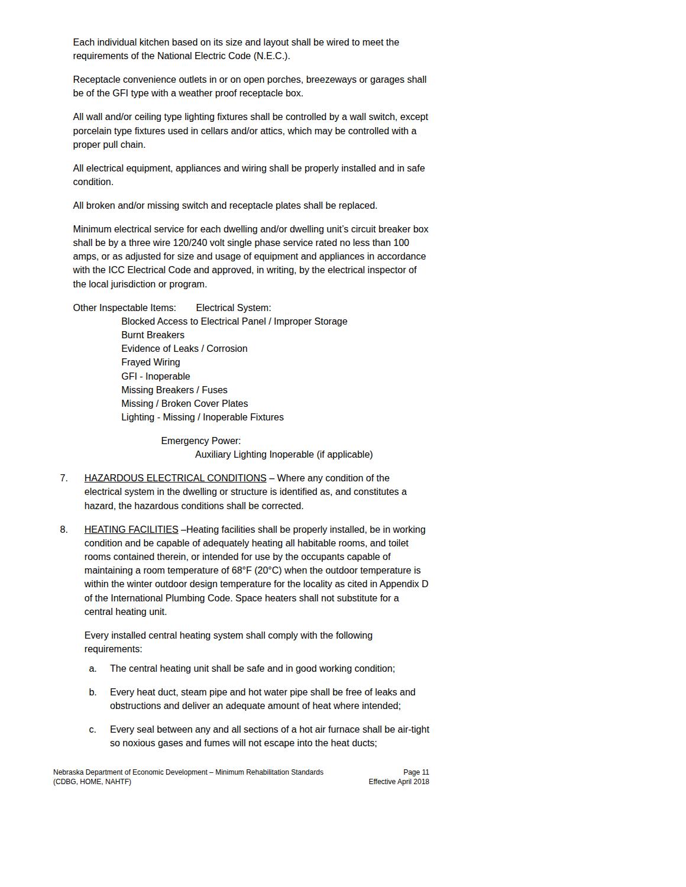Each individual kitchen based on its size and layout shall be wired to meet the requirements of the National Electric Code (N.E.C.).
Receptacle convenience outlets in or on open porches, breezeways or garages shall be of the GFI type with a weather proof receptacle box.
All wall and/or ceiling type lighting fixtures shall be controlled by a wall switch, except porcelain type fixtures used in cellars and/or attics, which may be controlled with a proper pull chain.
All electrical equipment, appliances and wiring shall be properly installed and in safe condition.
All broken and/or missing switch and receptacle plates shall be replaced.
Minimum electrical service for each dwelling and/or dwelling unit’s circuit breaker box shall be by a three wire 120/240 volt single phase service rated no less than 100 amps, or as adjusted for size and usage of equipment and appliances in accordance with the ICC Electrical Code and approved, in writing, by the electrical inspector of the local jurisdiction or program.
Other Inspectable Items:
Electrical System:
Blocked Access to Electrical Panel / Improper Storage
Burnt Breakers
Evidence of Leaks / Corrosion
Frayed Wiring
GFI - Inoperable
Missing Breakers / Fuses
Missing / Broken Cover Plates
Lighting - Missing / Inoperable Fixtures
Emergency Power:
Auxiliary Lighting Inoperable (if applicable)
7. HAZARDOUS ELECTRICAL CONDITIONS – Where any condition of the electrical system in the dwelling or structure is identified as, and constitutes a hazard, the hazardous conditions shall be corrected.
8. HEATING FACILITIES –Heating facilities shall be properly installed, be in working condition and be capable of adequately heating all habitable rooms, and toilet rooms contained therein, or intended for use by the occupants capable of maintaining a room temperature of 68°F (20°C) when the outdoor temperature is within the winter outdoor design temperature for the locality as cited in Appendix D of the International Plumbing Code. Space heaters shall not substitute for a central heating unit.
Every installed central heating system shall comply with the following requirements:
a. The central heating unit shall be safe and in good working condition;
b. Every heat duct, steam pipe and hot water pipe shall be free of leaks and obstructions and deliver an adequate amount of heat where intended;
c. Every seal between any and all sections of a hot air furnace shall be air-tight so noxious gases and fumes will not escape into the heat ducts;
Nebraska Department of Economic Development – Minimum Rehabilitation Standards
(CDBG, HOME, NAHTF)
Page 11
Effective April 2018